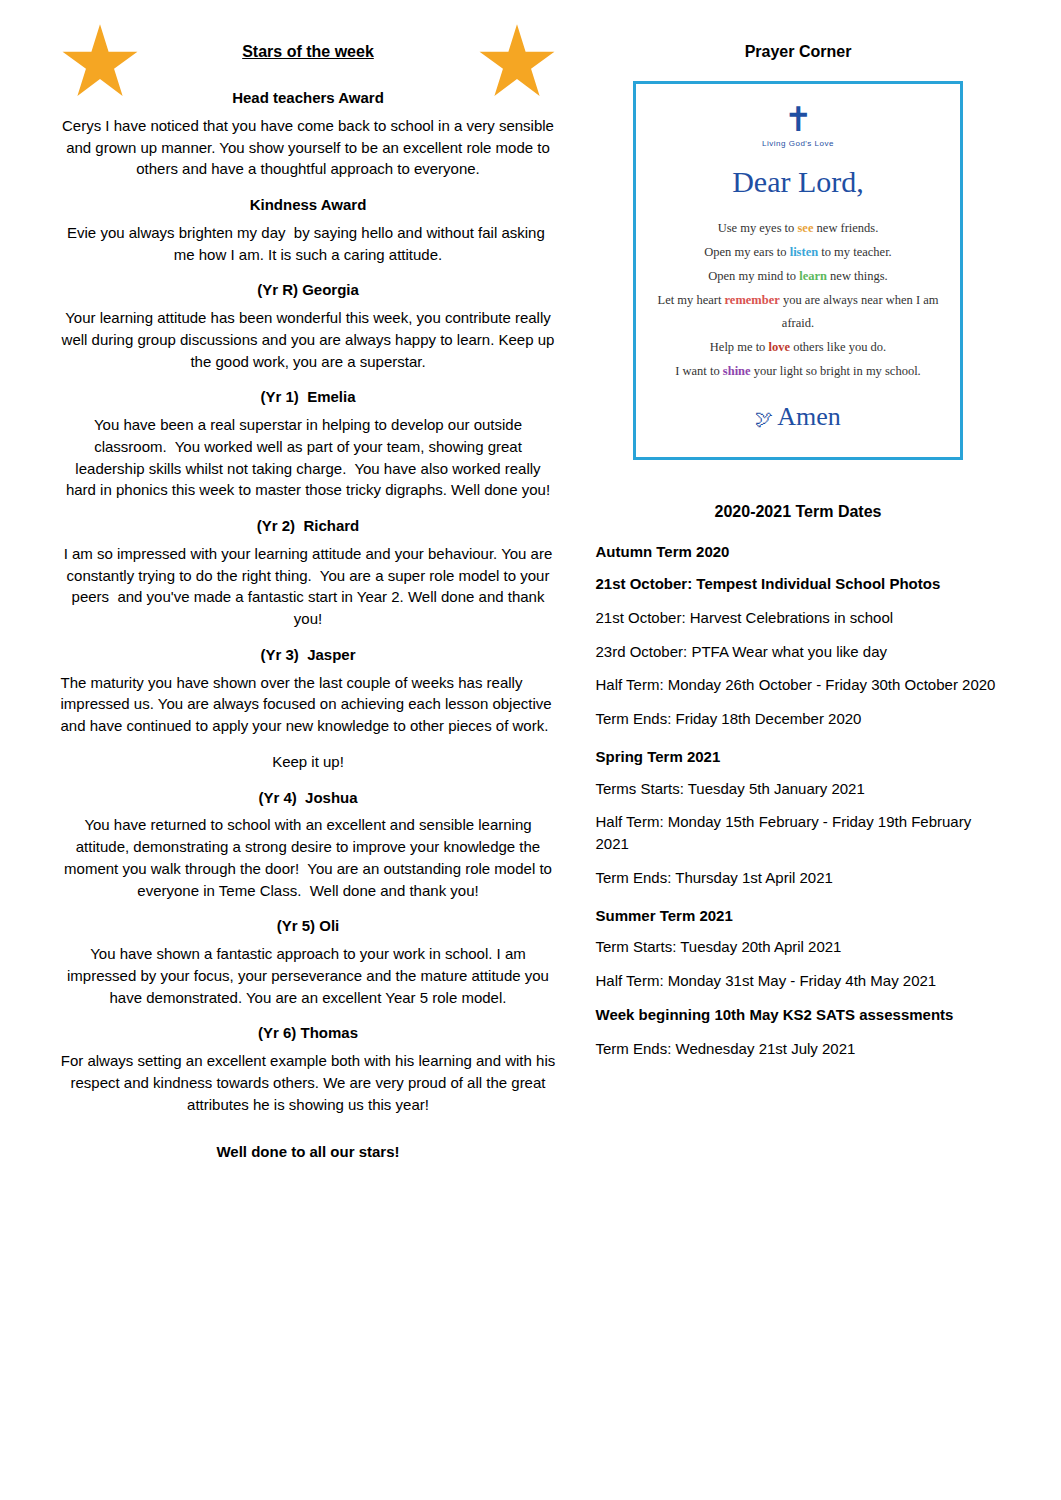Stars of the week
Head teachers Award
Cerys I have noticed that you have come back to school in a very sensible and grown up manner. You show yourself to be an excellent role mode to others and have a thoughtful approach to everyone.
Kindness Award
Evie you always brighten my day by saying hello and without fail asking me how I am. It is such a caring attitude.
(Yr R) Georgia
Your learning attitude has been wonderful this week, you contribute really well during group discussions and you are always happy to learn. Keep up the good work, you are a superstar.
(Yr 1) Emelia
You have been a real superstar in helping to develop our outside classroom. You worked well as part of your team, showing great leadership skills whilst not taking charge. You have also worked really hard in phonics this week to master those tricky digraphs. Well done you!
(Yr 2) Richard
I am so impressed with your learning attitude and your behaviour. You are constantly trying to do the right thing. You are a super role model to your peers and you've made a fantastic start in Year 2. Well done and thank you!
(Yr 3) Jasper
The maturity you have shown over the last couple of weeks has really impressed us. You are always focused on achieving each lesson objective and have continued to apply your new knowledge to other pieces of work.
Keep it up!
(Yr 4) Joshua
You have returned to school with an excellent and sensible learning attitude, demonstrating a strong desire to improve your knowledge the moment you walk through the door! You are an outstanding role model to everyone in Teme Class. Well done and thank you!
(Yr 5) Oli
You have shown a fantastic approach to your work in school. I am impressed by your focus, your perseverance and the mature attitude you have demonstrated. You are an excellent Year 5 role model.
(Yr 6) Thomas
For always setting an excellent example both with his learning and with his respect and kindness towards others. We are very proud of all the great attributes he is showing us this year!
Well done to all our stars!
Prayer Corner
✝
Living God's Love
Dear Lord,
Use my eyes to see new friends.
Open my ears to listen to my teacher.
Open my mind to learn new things.
Let my heart remember you are always near when I am afraid.
Help me to love others like you do.
I want to shine your light so bright in my school.
🕊Amen
2020-2021 Term Dates
Autumn Term 2020
21st October: Tempest Individual School Photos
21st October: Harvest Celebrations in school
23rd October: PTFA Wear what you like day
Half Term: Monday 26th October - Friday 30th October 2020
Term Ends: Friday 18th December 2020
Spring Term 2021
Terms Starts: Tuesday 5th January 2021
Half Term: Monday 15th February - Friday 19th February 2021
Term Ends: Thursday 1st April 2021
Summer Term 2021
Term Starts: Tuesday 20th April 2021
Half Term: Monday 31st May - Friday 4th May 2021
Week beginning 10th May KS2 SATS assessments
Term Ends: Wednesday 21st July 2021